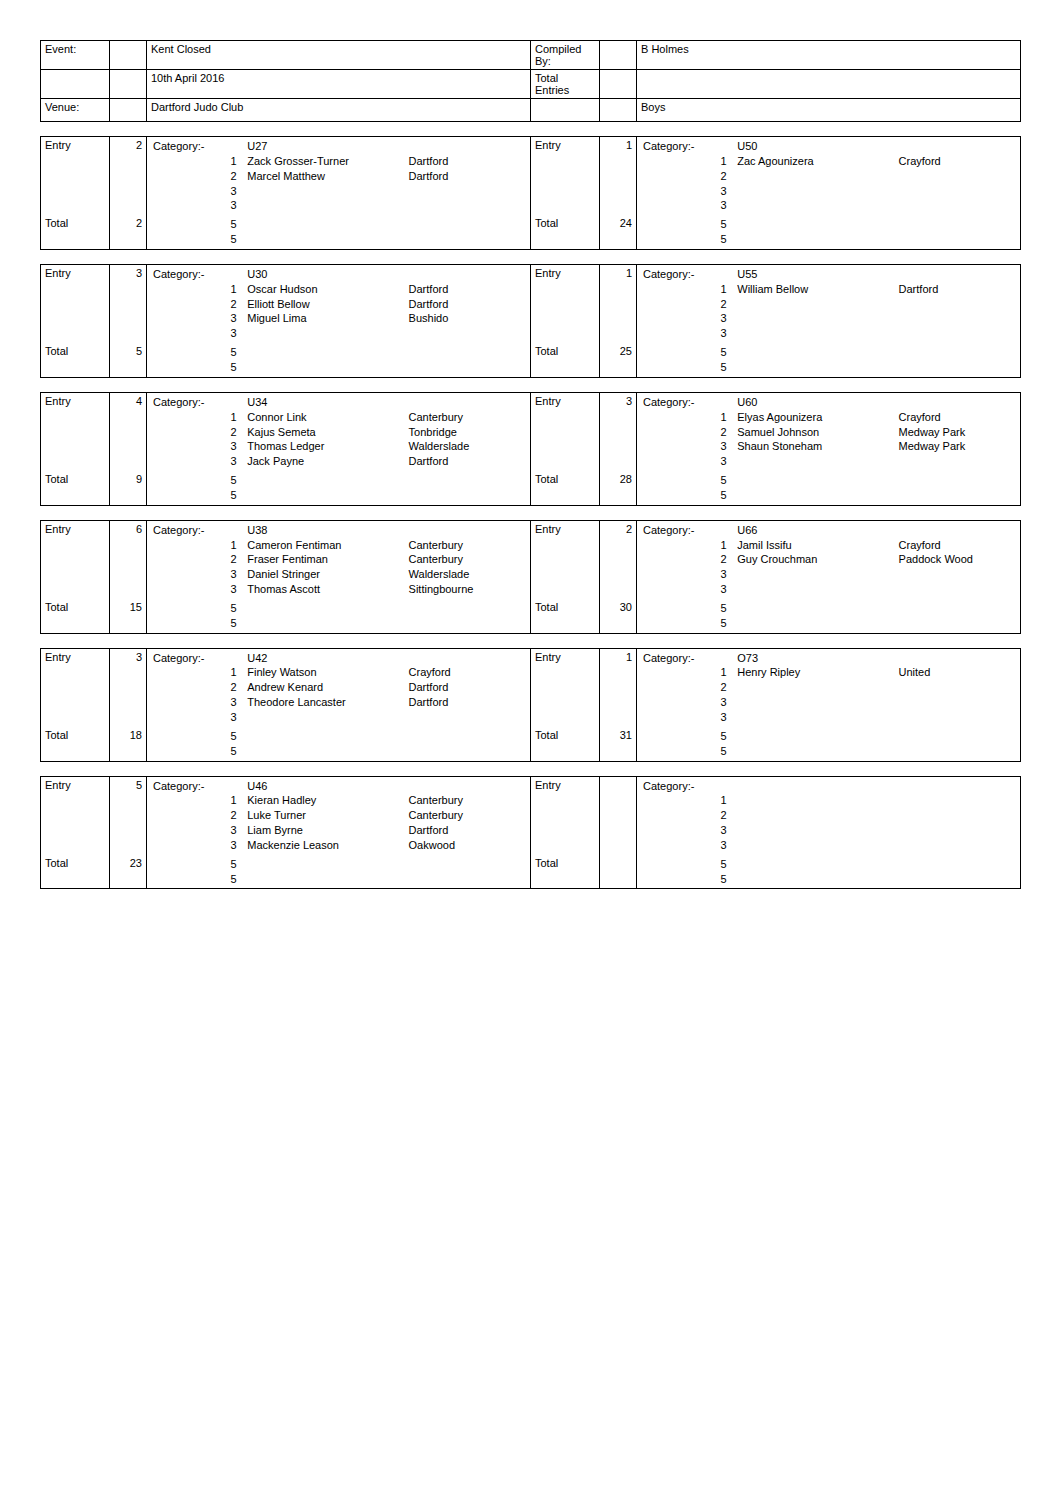| Event: | | Kent Closed | Compiled By: | | B Holmes |
| | | 10th April 2016 | Total Entries | | |
| Venue: | | Dartford Judo Club | | | Boys |
| Entry | 2 | / Category:- / / U27 / / / / 1 / Zack Grosser-Turner / Dartford / / / 2 / Marcel Matthew / Dartford / / / 3 / / / / / 3 / / / | Entry | 1 | / Category:- / / U50 / / / / 1 / Zac Agounizera / Crayford / / / 2 / / / / / 3 / / / / / 3 / / / |
| Total | 2 | / / 5 / / / / / 5 / / / | Total | 24 | / / 5 / / / / / 5 / / / |
| Entry | 3 | / Category:- / / U30 / / / / 1 / Oscar Hudson / Dartford / / / 2 / Elliott Bellow / Dartford / / / 3 / Miguel Lima / Bushido / / / 3 / / / | Entry | 1 | / Category:- / / U55 / / / / 1 / William Bellow / Dartford / / / 2 / / / / / 3 / / / / / 3 / / / |
| Total | 5 | / / 5 / / / / / 5 / / / | Total | 25 | / / 5 / / / / / 5 / / / |
| Entry | 4 | / Category:- / / U34 / / / / 1 / Connor Link / Canterbury / / / 2 / Kajus Semeta / Tonbridge / / / 3 / Thomas Ledger / Walderslade / / / 3 / Jack Payne / Dartford / | Entry | 3 | / Category:- / / U60 / / / / 1 / Elyas Agounizera / Crayford / / / 2 / Samuel Johnson / Medway Park / / / 3 / Shaun Stoneham / Medway Park / / / 3 / / / |
| Total | 9 | / / 5 / / / / / 5 / / / | Total | 28 | / / 5 / / / / / 5 / / / |
| Entry | 6 | / Category:- / / U38 / / / / 1 / Cameron Fentiman / Canterbury / / / 2 / Fraser Fentiman / Canterbury / / / 3 / Daniel Stringer / Walderslade / / / 3 / Thomas Ascott / Sittingbourne / | Entry | 2 | / Category:- / / U66 / / / / 1 / Jamil Issifu / Crayford / / / 2 / Guy Crouchman / Paddock Wood / / / 3 / / / / / 3 / / / |
| Total | 15 | / / 5 / / / / / 5 / / / | Total | 30 | / / 5 / / / / / 5 / / / |
| Entry | 3 | / Category:- / / U42 / / / / 1 / Finley Watson / Crayford / / / 2 / Andrew Kenard / Dartford / / / 3 / Theodore Lancaster / Dartford / / / 3 / / / | Entry | 1 | / Category:- / / O73 / / / / 1 / Henry Ripley / United / / / 2 / / / / / 3 / / / / / 3 / / / |
| Total | 18 | / / 5 / / / / / 5 / / / | Total | 31 | / / 5 / / / / / 5 / / / |
| Entry | 5 | / Category:- / / U46 / / / / 1 / Kieran Hadley / Canterbury / / / 2 / Luke Turner / Canterbury / / / 3 / Liam Byrne / Dartford / / / 3 / Mackenzie Leason / Oakwood / | Entry | | / Category:- / / / / / / 1 / / / / / 2 / / / / / 3 / / / / / 3 / / / |
| Total | 23 | / / 5 / / / / / 5 / / / | Total | | / / 5 / / / / / 5 / / / |